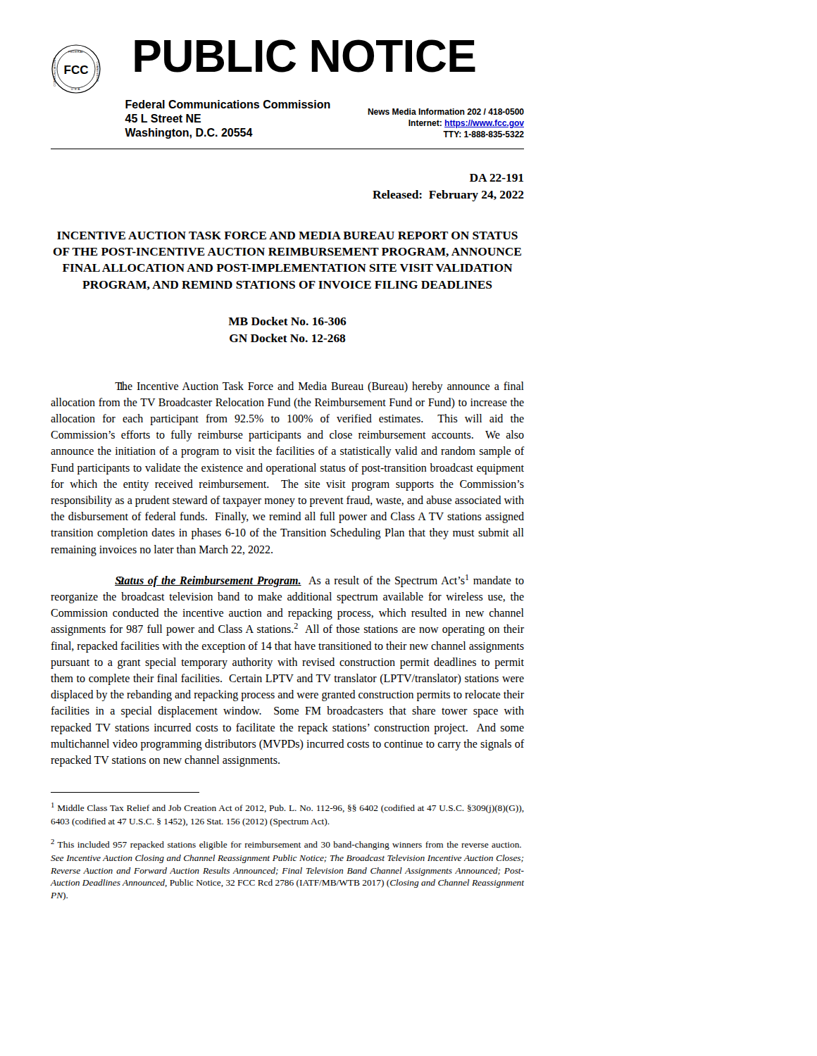FCC FEDERAL U.S.A. COMMUNICATIONS COMMISSION
PUBLIC NOTICE
Federal Communications Commission
45 L Street NE
Washington, D.C. 20554
News Media Information 202 / 418-0500
Internet: https://www.fcc.gov
TTY: 1-888-835-5322
DA 22-191
Released: February 24, 2022
Incentive Auction Task Force and Media Bureau Report on Status of the Post-Incentive Auction Reimbursement Program, Announce Final Allocation and Post-Implementation Site Visit Validation Program, and Remind Stations of Invoice Filing Deadlines
MB Docket No. 16-306
GN Docket No. 12-268
1. The Incentive Auction Task Force and Media Bureau (Bureau) hereby announce a final allocation from the TV Broadcaster Relocation Fund (the Reimbursement Fund or Fund) to increase the allocation for each participant from 92.5% to 100% of verified estimates. This will aid the Commission’s efforts to fully reimburse participants and close reimbursement accounts. We also announce the initiation of a program to visit the facilities of a statistically valid and random sample of Fund participants to validate the existence and operational status of post-transition broadcast equipment for which the entity received reimbursement. The site visit program supports the Commission’s responsibility as a prudent steward of taxpayer money to prevent fraud, waste, and abuse associated with the disbursement of federal funds. Finally, we remind all full power and Class A TV stations assigned transition completion dates in phases 6-10 of the Transition Scheduling Plan that they must submit all remaining invoices no later than March 22, 2022.
2. Status of the Reimbursement Program. As a result of the Spectrum Act’s1 mandate to reorganize the broadcast television band to make additional spectrum available for wireless use, the Commission conducted the incentive auction and repacking process, which resulted in new channel assignments for 987 full power and Class A stations.2 All of those stations are now operating on their final, repacked facilities with the exception of 14 that have transitioned to their new channel assignments pursuant to a grant special temporary authority with revised construction permit deadlines to permit them to complete their final facilities. Certain LPTV and TV translator (LPTV/translator) stations were displaced by the rebanding and repacking process and were granted construction permits to relocate their facilities in a special displacement window. Some FM broadcasters that share tower space with repacked TV stations incurred costs to facilitate the repack stations’ construction project. And some multichannel video programming distributors (MVPDs) incurred costs to continue to carry the signals of repacked TV stations on new channel assignments.
1 Middle Class Tax Relief and Job Creation Act of 2012, Pub. L. No. 112-96, §§ 6402 (codified at 47 U.S.C. §309(j)(8)(G)), 6403 (codified at 47 U.S.C. § 1452), 126 Stat. 156 (2012) (Spectrum Act).
2 This included 957 repacked stations eligible for reimbursement and 30 band-changing winners from the reverse auction. See Incentive Auction Closing and Channel Reassignment Public Notice; The Broadcast Television Incentive Auction Closes; Reverse Auction and Forward Auction Results Announced; Final Television Band Channel Assignments Announced; Post-Auction Deadlines Announced, Public Notice, 32 FCC Rcd 2786 (IATF/MB/WTB 2017) (Closing and Channel Reassignment PN).